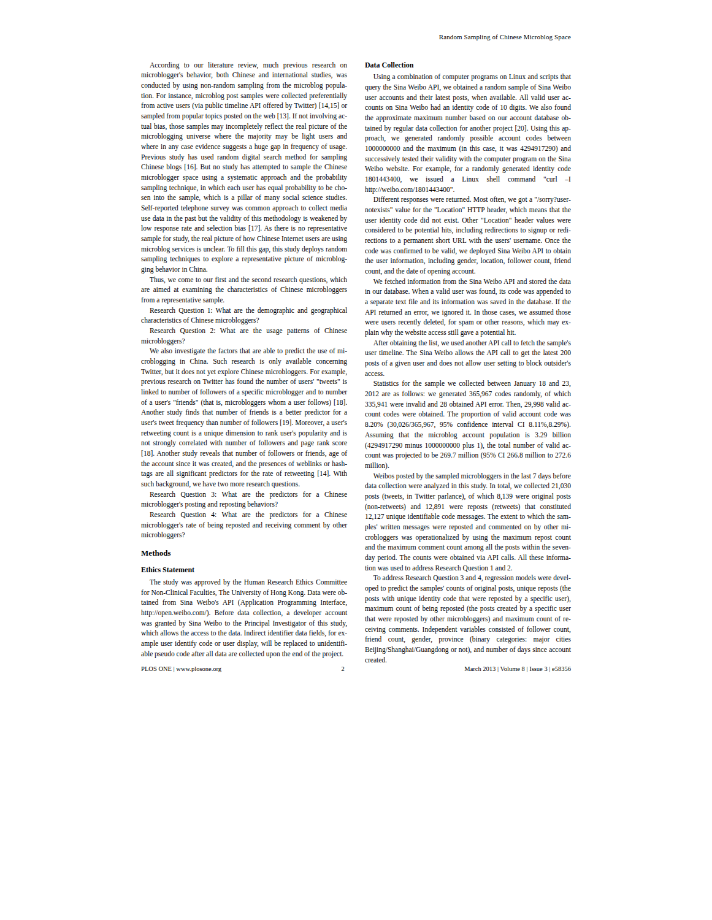Random Sampling of Chinese Microblog Space
According to our literature review, much previous research on microblogger's behavior, both Chinese and international studies, was conducted by using non-random sampling from the microblog population. For instance, microblog post samples were collected preferentially from active users (via public timeline API offered by Twitter) [14,15] or sampled from popular topics posted on the web [13]. If not involving actual bias, those samples may incompletely reflect the real picture of the microblogging universe where the majority may be light users and where in any case evidence suggests a huge gap in frequency of usage. Previous study has used random digital search method for sampling Chinese blogs [16]. But no study has attempted to sample the Chinese microblogger space using a systematic approach and the probability sampling technique, in which each user has equal probability to be chosen into the sample, which is a pillar of many social science studies. Self-reported telephone survey was common approach to collect media use data in the past but the validity of this methodology is weakened by low response rate and selection bias [17]. As there is no representative sample for study, the real picture of how Chinese Internet users are using microblog services is unclear. To fill this gap, this study deploys random sampling techniques to explore a representative picture of microblogging behavior in China.
Thus, we come to our first and the second research questions, which are aimed at examining the characteristics of Chinese microbloggers from a representative sample.
Research Question 1: What are the demographic and geographical characteristics of Chinese microbloggers?
Research Question 2: What are the usage patterns of Chinese microbloggers?
We also investigate the factors that are able to predict the use of microblogging in China. Such research is only available concerning Twitter, but it does not yet explore Chinese microbloggers. For example, previous research on Twitter has found the number of users' "tweets" is linked to number of followers of a specific microblogger and to number of a user's "friends" (that is, microbloggers whom a user follows) [18]. Another study finds that number of friends is a better predictor for a user's tweet frequency than number of followers [19]. Moreover, a user's retweeting count is a unique dimension to rank user's popularity and is not strongly correlated with number of followers and page rank score [18]. Another study reveals that number of followers or friends, age of the account since it was created, and the presences of weblinks or hashtags are all significant predictors for the rate of retweeting [14]. With such background, we have two more research questions.
Research Question 3: What are the predictors for a Chinese microblogger's posting and reposting behaviors?
Research Question 4: What are the predictors for a Chinese microblogger's rate of being reposted and receiving comment by other microbloggers?
Methods
Ethics Statement
The study was approved by the Human Research Ethics Committee for Non-Clinical Faculties, The University of Hong Kong. Data were obtained from Sina Weibo's API (Application Programming Interface, http://open.weibo.com/). Before data collection, a developer account was granted by Sina Weibo to the Principal Investigator of this study, which allows the access to the data. Indirect identifier data fields, for example user identify code or user display, will be replaced to unidentifiable pseudo code after all data are collected upon the end of the project.
Data Collection
Using a combination of computer programs on Linux and scripts that query the Sina Weibo API, we obtained a random sample of Sina Weibo user accounts and their latest posts, when available. All valid user accounts on Sina Weibo had an identity code of 10 digits. We also found the approximate maximum number based on our account database obtained by regular data collection for another project [20]. Using this approach, we generated randomly possible account codes between 1000000000 and the maximum (in this case, it was 4294917290) and successively tested their validity with the computer program on the Sina Weibo website. For example, for a randomly generated identity code 1801443400, we issued a Linux shell command "curl –I http://weibo.com/1801443400".
Different responses were returned. Most often, we got a "/sorry?usernotexists" value for the "Location" HTTP header, which means that the user identity code did not exist. Other "Location" header values were considered to be potential hits, including redirections to signup or redirections to a permanent short URL with the users' username. Once the code was confirmed to be valid, we deployed Sina Weibo API to obtain the user information, including gender, location, follower count, friend count, and the date of opening account.
We fetched information from the Sina Weibo API and stored the data in our database. When a valid user was found, its code was appended to a separate text file and its information was saved in the database. If the API returned an error, we ignored it. In those cases, we assumed those were users recently deleted, for spam or other reasons, which may explain why the website access still gave a potential hit.
After obtaining the list, we used another API call to fetch the sample's user timeline. The Sina Weibo allows the API call to get the latest 200 posts of a given user and does not allow user setting to block outsider's access.
Statistics for the sample we collected between January 18 and 23, 2012 are as follows: we generated 365,967 codes randomly, of which 335,941 were invalid and 28 obtained API error. Then, 29,998 valid account codes were obtained. The proportion of valid account code was 8.20% (30,026/365,967, 95% confidence interval CI 8.11%,8.29%). Assuming that the microblog account population is 3.29 billion (4294917290 minus 1000000000 plus 1), the total number of valid account was projected to be 269.7 million (95% CI 266.8 million to 272.6 million).
Weibos posted by the sampled microbloggers in the last 7 days before data collection were analyzed in this study. In total, we collected 21,030 posts (tweets, in Twitter parlance), of which 8,139 were original posts (non-retweets) and 12,891 were reposts (retweets) that constituted 12,127 unique identifiable code messages. The extent to which the samples' written messages were reposted and commented on by other microbloggers was operationalized by using the maximum repost count and the maximum comment count among all the posts within the seven-day period. The counts were obtained via API calls. All these information was used to address Research Question 1 and 2.
To address Research Question 3 and 4, regression models were developed to predict the samples' counts of original posts, unique reposts (the posts with unique identity code that were reposted by a specific user), maximum count of being reposted (the posts created by a specific user that were reposted by other microbloggers) and maximum count of receiving comments. Independent variables consisted of follower count, friend count, gender, province (binary categories: major cities Beijing/Shanghai/Guangdong or not), and number of days since account created.
PLOS ONE | www.plosone.org
2
March 2013 | Volume 8 | Issue 3 | e58356